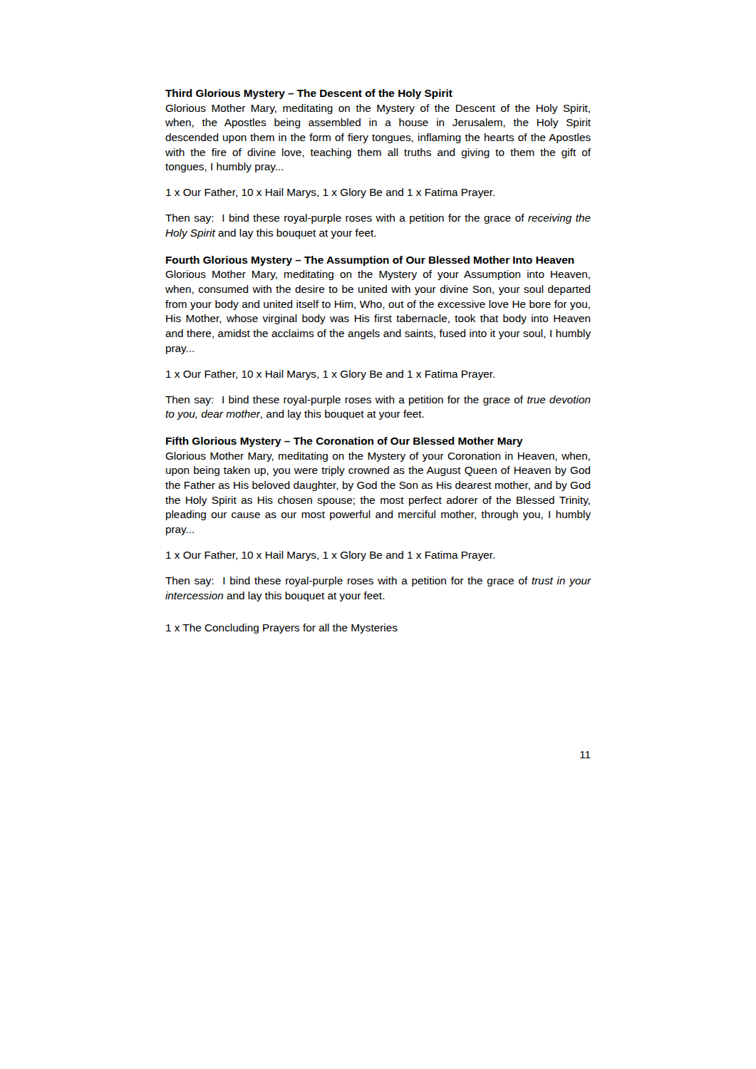Third Glorious Mystery – The Descent of the Holy Spirit
Glorious Mother Mary, meditating on the Mystery of the Descent of the Holy Spirit, when, the Apostles being assembled in a house in Jerusalem, the Holy Spirit descended upon them in the form of fiery tongues, inflaming the hearts of the Apostles with the fire of divine love, teaching them all truths and giving to them the gift of tongues, I humbly pray...
1 x Our Father, 10 x Hail Marys, 1 x Glory Be and 1 x Fatima Prayer.
Then say: I bind these royal-purple roses with a petition for the grace of receiving the Holy Spirit and lay this bouquet at your feet.
Fourth Glorious Mystery – The Assumption of Our Blessed Mother Into Heaven
Glorious Mother Mary, meditating on the Mystery of your Assumption into Heaven, when, consumed with the desire to be united with your divine Son, your soul departed from your body and united itself to Him, Who, out of the excessive love He bore for you, His Mother, whose virginal body was His first tabernacle, took that body into Heaven and there, amidst the acclaims of the angels and saints, fused into it your soul, I humbly pray...
1 x Our Father, 10 x Hail Marys, 1 x Glory Be and 1 x Fatima Prayer.
Then say: I bind these royal-purple roses with a petition for the grace of true devotion to you, dear mother, and lay this bouquet at your feet.
Fifth Glorious Mystery – The Coronation of Our Blessed Mother Mary
Glorious Mother Mary, meditating on the Mystery of your Coronation in Heaven, when, upon being taken up, you were triply crowned as the August Queen of Heaven by God the Father as His beloved daughter, by God the Son as His dearest mother, and by God the Holy Spirit as His chosen spouse; the most perfect adorer of the Blessed Trinity, pleading our cause as our most powerful and merciful mother, through you, I humbly pray...
1 x Our Father, 10 x Hail Marys, 1 x Glory Be and 1 x Fatima Prayer.
Then say: I bind these royal-purple roses with a petition for the grace of trust in your intercession and lay this bouquet at your feet.
1 x The Concluding Prayers for all the Mysteries
11